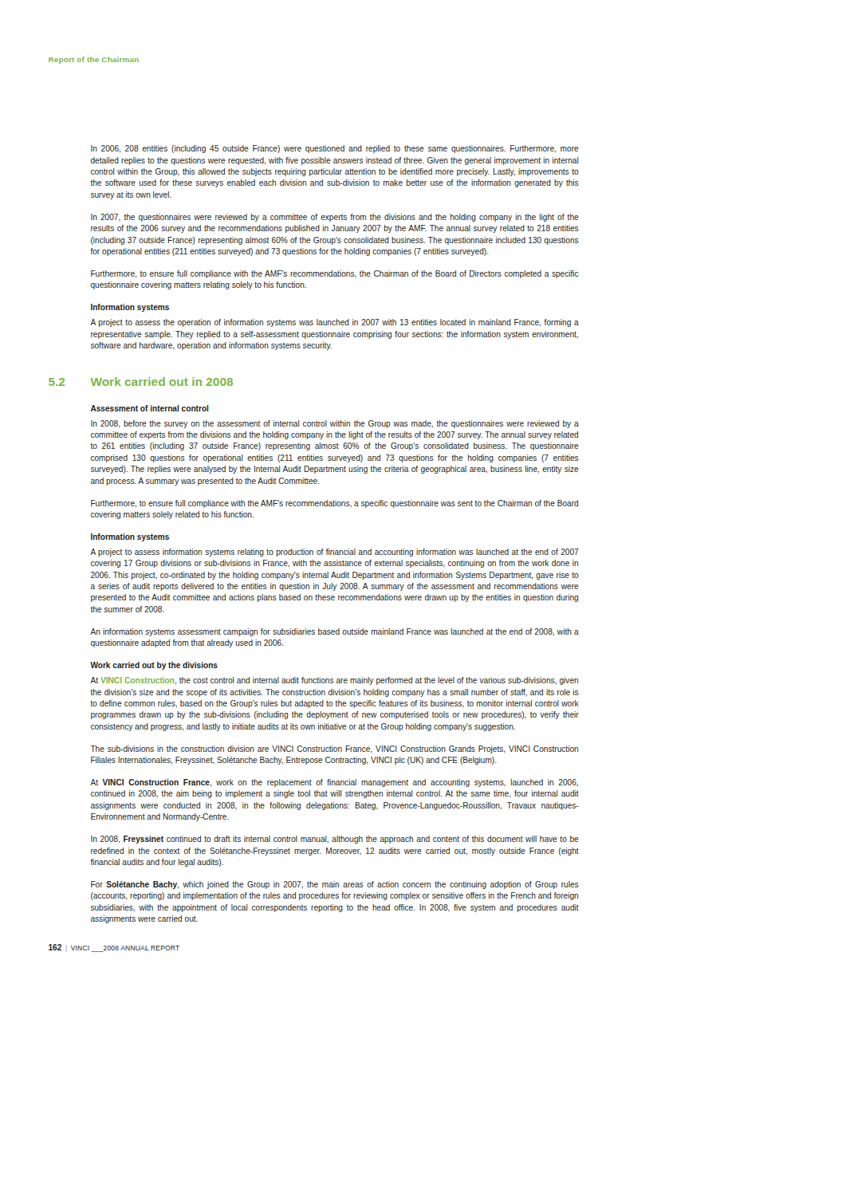Report of the Chairman
In 2006, 208 entities (including 45 outside France) were questioned and replied to these same questionnaires. Furthermore, more detailed replies to the questions were requested, with five possible answers instead of three. Given the general improvement in internal control within the Group, this allowed the subjects requiring particular attention to be identified more precisely. Lastly, improvements to the software used for these surveys enabled each division and sub-division to make better use of the information generated by this survey at its own level.
In 2007, the questionnaires were reviewed by a committee of experts from the divisions and the holding company in the light of the results of the 2006 survey and the recommendations published in January 2007 by the AMF. The annual survey related to 218 entities (including 37 outside France) representing almost 60% of the Group's consolidated business. The questionnaire included 130 questions for operational entities (211 entities surveyed) and 73 questions for the holding companies (7 entities surveyed).
Furthermore, to ensure full compliance with the AMF's recommendations, the Chairman of the Board of Directors completed a specific questionnaire covering matters relating solely to his function.
Information systems
A project to assess the operation of information systems was launched in 2007 with 13 entities located in mainland France, forming a representative sample. They replied to a self-assessment questionnaire comprising four sections: the information system environment, software and hardware, operation and information systems security.
5.2 Work carried out in 2008
Assessment of internal control
In 2008, before the survey on the assessment of internal control within the Group was made, the questionnaires were reviewed by a committee of experts from the divisions and the holding company in the light of the results of the 2007 survey. The annual survey related to 261 entities (including 37 outside France) representing almost 60% of the Group's consolidated business. The questionnaire comprised 130 questions for operational entities (211 entities surveyed) and 73 questions for the holding companies (7 entities surveyed). The replies were analysed by the Internal Audit Department using the criteria of geographical area, business line, entity size and process. A summary was presented to the Audit Committee.
Furthermore, to ensure full compliance with the AMF's recommendations, a specific questionnaire was sent to the Chairman of the Board covering matters solely related to his function.
Information systems
A project to assess information systems relating to production of financial and accounting information was launched at the end of 2007 covering 17 Group divisions or sub-divisions in France, with the assistance of external specialists, continuing on from the work done in 2006. This project, co-ordinated by the holding company's internal Audit Department and information Systems Department, gave rise to a series of audit reports delivered to the entities in question in July 2008. A summary of the assessment and recommendations were presented to the Audit committee and actions plans based on these recommendations were drawn up by the entities in question during the summer of 2008.
An information systems assessment campaign for subsidiaries based outside mainland France was launched at the end of 2008, with a questionnaire adapted from that already used in 2006.
Work carried out by the divisions
At VINCI Construction, the cost control and internal audit functions are mainly performed at the level of the various sub-divisions, given the division's size and the scope of its activities. The construction division's holding company has a small number of staff, and its role is to define common rules, based on the Group's rules but adapted to the specific features of its business, to monitor internal control work programmes drawn up by the sub-divisions (including the deployment of new computerised tools or new procedures), to verify their consistency and progress, and lastly to initiate audits at its own initiative or at the Group holding company's suggestion.
The sub-divisions in the construction division are VINCI Construction France, VINCI Construction Grands Projets, VINCI Construction Filiales Internationales, Freyssinet, Solétanche Bachy, Entrepose Contracting, VINCI plc (UK) and CFE (Belgium).
At VINCI Construction France, work on the replacement of financial management and accounting systems, launched in 2006, continued in 2008, the aim being to implement a single tool that will strengthen internal control. At the same time, four internal audit assignments were conducted in 2008, in the following delegations: Bateg, Provence-Languedoc-Roussillon, Travaux nautiques-Environnement and Normandy-Centre.
In 2008, Freyssinet continued to draft its internal control manual, although the approach and content of this document will have to be redefined in the context of the Solétanche-Freyssinet merger. Moreover, 12 audits were carried out, mostly outside France (eight financial audits and four legal audits).
For Solétanche Bachy, which joined the Group in 2007, the main areas of action concern the continuing adoption of Group rules (accounts, reporting) and implementation of the rules and procedures for reviewing complex or sensitive offers in the French and foreign subsidiaries, with the appointment of local correspondents reporting to the head office. In 2008, five system and procedures audit assignments were carried out.
162|VINCI ___2008 ANNUAL REPORT